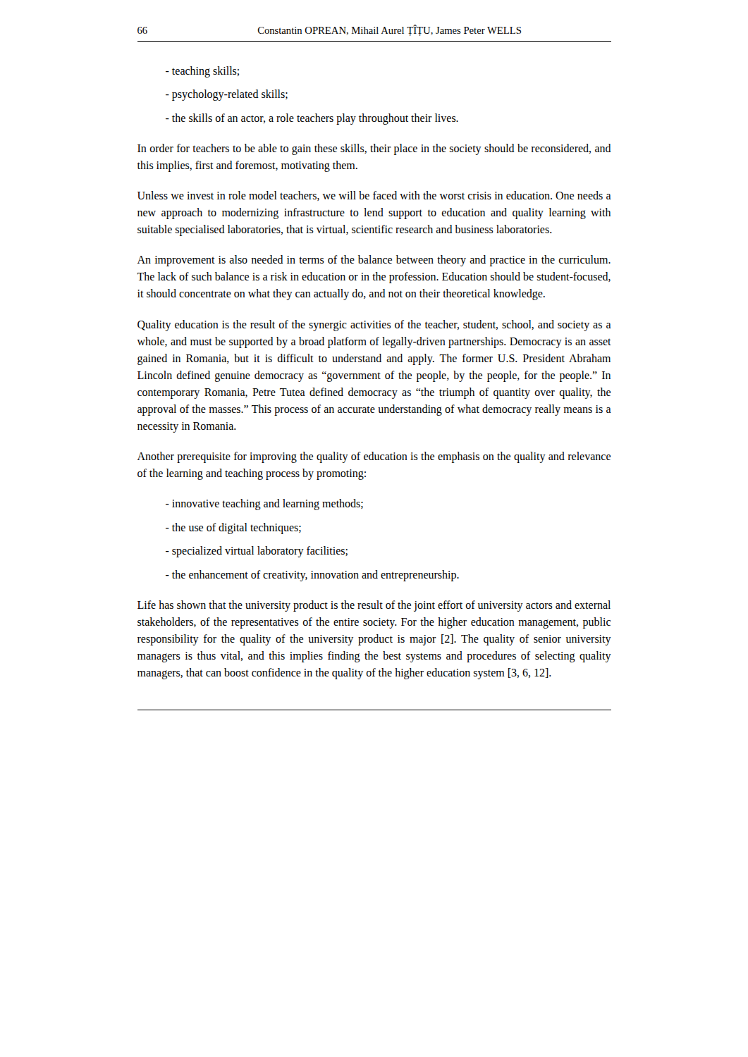66 Constantin OPREAN, Mihail Aurel ȚÎȚU, James Peter WELLS
teaching skills;
psychology-related skills;
the skills of an actor, a role teachers play throughout their lives.
In order for teachers to be able to gain these skills, their place in the society should be reconsidered, and this implies, first and foremost, motivating them.
Unless we invest in role model teachers, we will be faced with the worst crisis in education. One needs a new approach to modernizing infrastructure to lend support to education and quality learning with suitable specialised laboratories, that is virtual, scientific research and business laboratories.
An improvement is also needed in terms of the balance between theory and practice in the curriculum. The lack of such balance is a risk in education or in the profession. Education should be student-focused, it should concentrate on what they can actually do, and not on their theoretical knowledge.
Quality education is the result of the synergic activities of the teacher, student, school, and society as a whole, and must be supported by a broad platform of legally-driven partnerships. Democracy is an asset gained in Romania, but it is difficult to understand and apply. The former U.S. President Abraham Lincoln defined genuine democracy as “government of the people, by the people, for the people.” In contemporary Romania, Petre Tutea defined democracy as “the triumph of quantity over quality, the approval of the masses.” This process of an accurate understanding of what democracy really means is a necessity in Romania.
Another prerequisite for improving the quality of education is the emphasis on the quality and relevance of the learning and teaching process by promoting:
innovative teaching and learning methods;
the use of digital techniques;
specialized virtual laboratory facilities;
the enhancement of creativity, innovation and entrepreneurship.
Life has shown that the university product is the result of the joint effort of university actors and external stakeholders, of the representatives of the entire society. For the higher education management, public responsibility for the quality of the university product is major [2]. The quality of senior university managers is thus vital, and this implies finding the best systems and procedures of selecting quality managers, that can boost confidence in the quality of the higher education system [3, 6, 12].